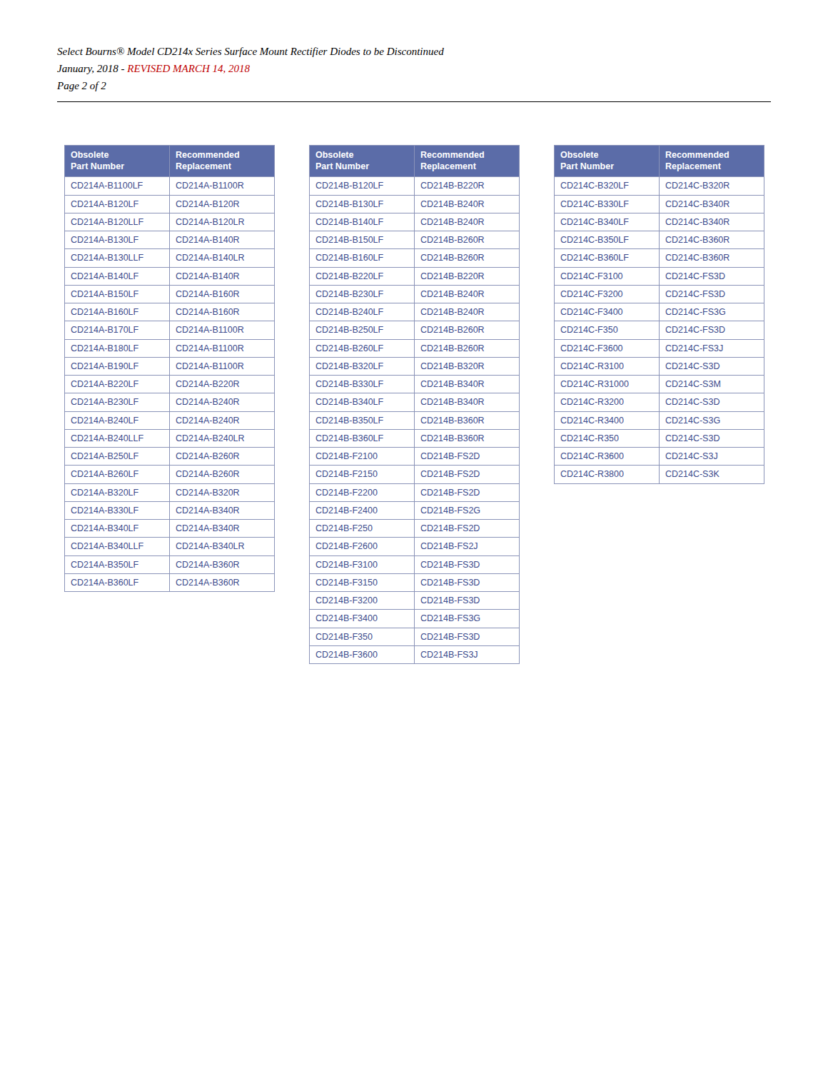Select Bourns® Model CD214x Series Surface Mount Rectifier Diodes to be Discontinued
January, 2018 - REVISED MARCH 14, 2018
Page 2 of 2
| Obsolete Part Number | Recommended Replacement |
| --- | --- |
| CD214A-B1100LF | CD214A-B1100R |
| CD214A-B120LF | CD214A-B120R |
| CD214A-B120LLF | CD214A-B120LR |
| CD214A-B130LF | CD214A-B140R |
| CD214A-B130LLF | CD214A-B140LR |
| CD214A-B140LF | CD214A-B140R |
| CD214A-B150LF | CD214A-B160R |
| CD214A-B160LF | CD214A-B160R |
| CD214A-B170LF | CD214A-B1100R |
| CD214A-B180LF | CD214A-B1100R |
| CD214A-B190LF | CD214A-B1100R |
| CD214A-B220LF | CD214A-B220R |
| CD214A-B230LF | CD214A-B240R |
| CD214A-B240LF | CD214A-B240R |
| CD214A-B240LLF | CD214A-B240LR |
| CD214A-B250LF | CD214A-B260R |
| CD214A-B260LF | CD214A-B260R |
| CD214A-B320LF | CD214A-B320R |
| CD214A-B330LF | CD214A-B340R |
| CD214A-B340LF | CD214A-B340R |
| CD214A-B340LLF | CD214A-B340LR |
| CD214A-B350LF | CD214A-B360R |
| CD214A-B360LF | CD214A-B360R |
| Obsolete Part Number | Recommended Replacement |
| --- | --- |
| CD214B-B120LF | CD214B-B220R |
| CD214B-B130LF | CD214B-B240R |
| CD214B-B140LF | CD214B-B240R |
| CD214B-B150LF | CD214B-B260R |
| CD214B-B160LF | CD214B-B260R |
| CD214B-B220LF | CD214B-B220R |
| CD214B-B230LF | CD214B-B240R |
| CD214B-B240LF | CD214B-B240R |
| CD214B-B250LF | CD214B-B260R |
| CD214B-B260LF | CD214B-B260R |
| CD214B-B320LF | CD214B-B320R |
| CD214B-B330LF | CD214B-B340R |
| CD214B-B340LF | CD214B-B340R |
| CD214B-B350LF | CD214B-B360R |
| CD214B-B360LF | CD214B-B360R |
| CD214B-F2100 | CD214B-FS2D |
| CD214B-F2150 | CD214B-FS2D |
| CD214B-F2200 | CD214B-FS2D |
| CD214B-F2400 | CD214B-FS2G |
| CD214B-F250 | CD214B-FS2D |
| CD214B-F2600 | CD214B-FS2J |
| CD214B-F3100 | CD214B-FS3D |
| CD214B-F3150 | CD214B-FS3D |
| CD214B-F3200 | CD214B-FS3D |
| CD214B-F3400 | CD214B-FS3G |
| CD214B-F350 | CD214B-FS3D |
| CD214B-F3600 | CD214B-FS3J |
| Obsolete Part Number | Recommended Replacement |
| --- | --- |
| CD214C-B320LF | CD214C-B320R |
| CD214C-B330LF | CD214C-B340R |
| CD214C-B340LF | CD214C-B340R |
| CD214C-B350LF | CD214C-B360R |
| CD214C-B360LF | CD214C-B360R |
| CD214C-F3100 | CD214C-FS3D |
| CD214C-F3200 | CD214C-FS3D |
| CD214C-F3400 | CD214C-FS3G |
| CD214C-F350 | CD214C-FS3D |
| CD214C-F3600 | CD214C-FS3J |
| CD214C-R3100 | CD214C-S3D |
| CD214C-R31000 | CD214C-S3M |
| CD214C-R3200 | CD214C-S3D |
| CD214C-R3400 | CD214C-S3G |
| CD214C-R350 | CD214C-S3D |
| CD214C-R3600 | CD214C-S3J |
| CD214C-R3800 | CD214C-S3K |